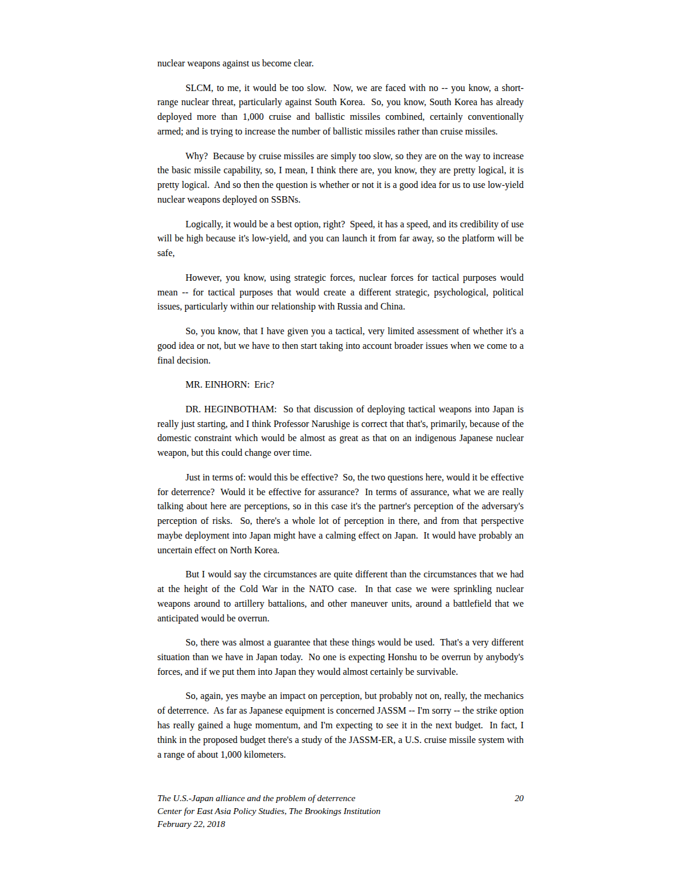nuclear weapons against us become clear.
SLCM, to me, it would be too slow. Now, we are faced with no -- you know, a short-range nuclear threat, particularly against South Korea. So, you know, South Korea has already deployed more than 1,000 cruise and ballistic missiles combined, certainly conventionally armed; and is trying to increase the number of ballistic missiles rather than cruise missiles.
Why? Because by cruise missiles are simply too slow, so they are on the way to increase the basic missile capability, so, I mean, I think there are, you know, they are pretty logical, it is pretty logical. And so then the question is whether or not it is a good idea for us to use low-yield nuclear weapons deployed on SSBNs.
Logically, it would be a best option, right? Speed, it has a speed, and its credibility of use will be high because it's low-yield, and you can launch it from far away, so the platform will be safe,
However, you know, using strategic forces, nuclear forces for tactical purposes would mean -- for tactical purposes that would create a different strategic, psychological, political issues, particularly within our relationship with Russia and China.
So, you know, that I have given you a tactical, very limited assessment of whether it's a good idea or not, but we have to then start taking into account broader issues when we come to a final decision.
MR. EINHORN: Eric?
DR. HEGINBOTHAM: So that discussion of deploying tactical weapons into Japan is really just starting, and I think Professor Narushige is correct that that's, primarily, because of the domestic constraint which would be almost as great as that on an indigenous Japanese nuclear weapon, but this could change over time.
Just in terms of: would this be effective? So, the two questions here, would it be effective for deterrence? Would it be effective for assurance? In terms of assurance, what we are really talking about here are perceptions, so in this case it's the partner's perception of the adversary's perception of risks. So, there's a whole lot of perception in there, and from that perspective maybe deployment into Japan might have a calming effect on Japan. It would have probably an uncertain effect on North Korea.
But I would say the circumstances are quite different than the circumstances that we had at the height of the Cold War in the NATO case. In that case we were sprinkling nuclear weapons around to artillery battalions, and other maneuver units, around a battlefield that we anticipated would be overrun.
So, there was almost a guarantee that these things would be used. That's a very different situation than we have in Japan today. No one is expecting Honshu to be overrun by anybody's forces, and if we put them into Japan they would almost certainly be survivable.
So, again, yes maybe an impact on perception, but probably not on, really, the mechanics of deterrence. As far as Japanese equipment is concerned JASSM -- I'm sorry -- the strike option has really gained a huge momentum, and I'm expecting to see it in the next budget. In fact, I think in the proposed budget there's a study of the JASSM-ER, a U.S. cruise missile system with a range of about 1,000 kilometers.
The U.S.-Japan alliance and the problem of deterrence
Center for East Asia Policy Studies, The Brookings Institution
February 22, 2018
20